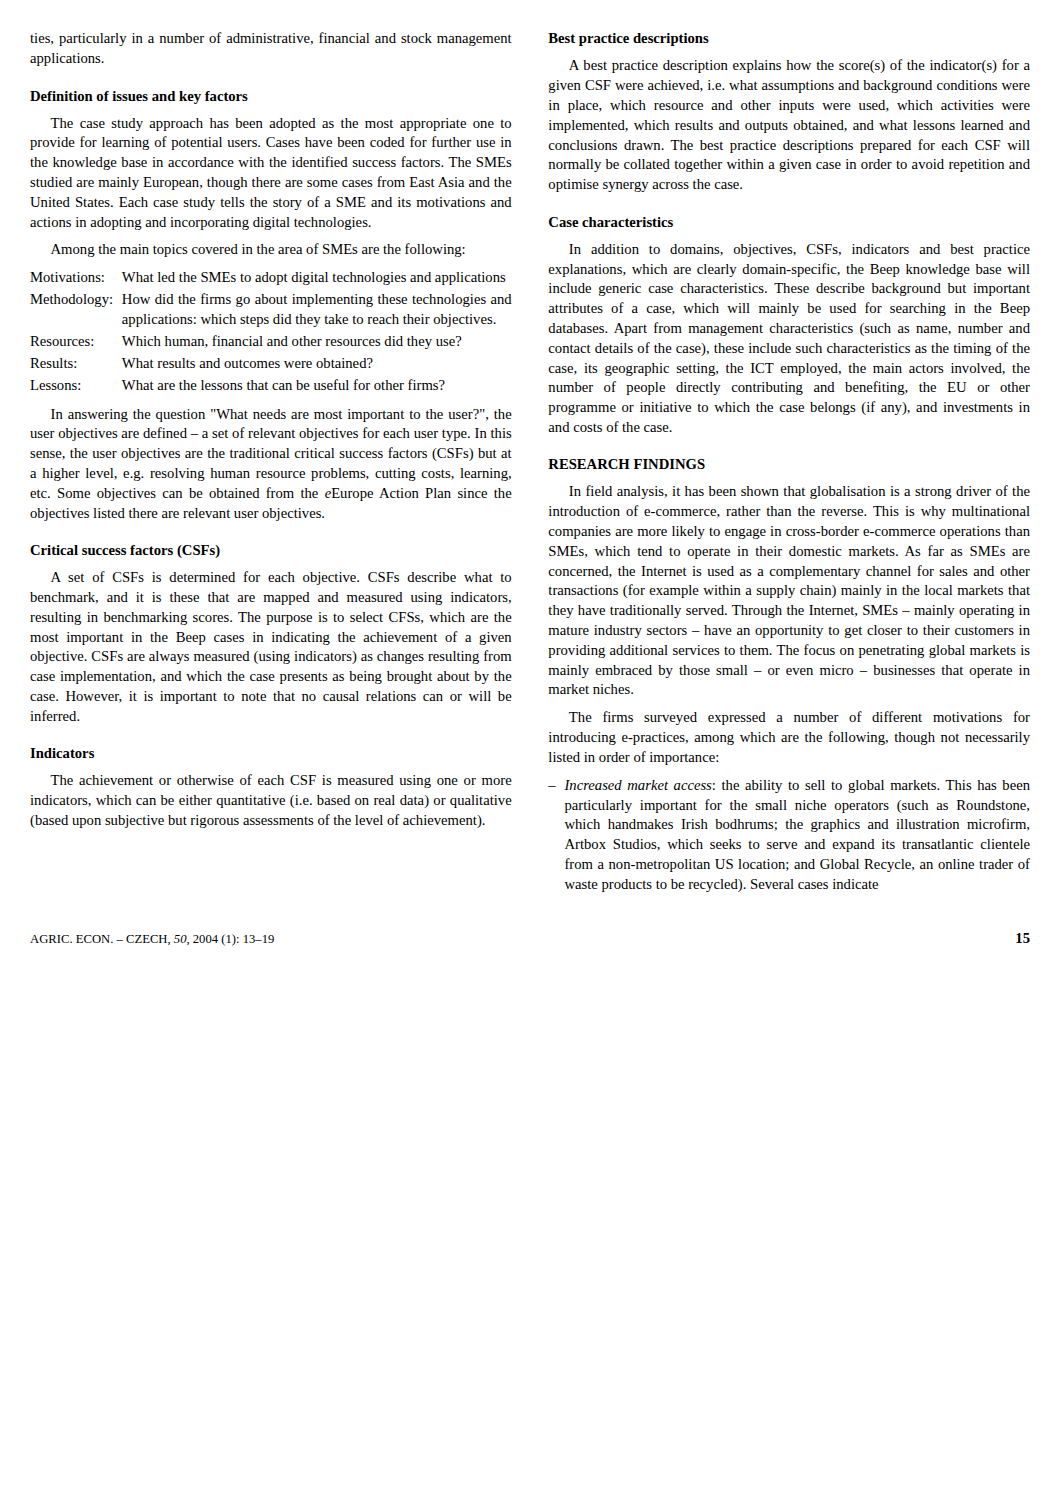ties, particularly in a number of administrative, financial and stock management applications.
Definition of issues and key factors
The case study approach has been adopted as the most appropriate one to provide for learning of potential users. Cases have been coded for further use in the knowledge base in accordance with the identified success factors. The SMEs studied are mainly European, though there are some cases from East Asia and the United States. Each case study tells the story of a SME and its motivations and actions in adopting and incorporating digital technologies.
Among the main topics covered in the area of SMEs are the following:
Motivations:
What led the SMEs to adopt digital technologies and applications
Methodology:
How did the firms go about implementing these technologies and applications: which steps did they take to reach their objectives.
Resources:
Which human, financial and other resources did they use?
Results:
What results and outcomes were obtained?
Lessons:
What are the lessons that can be useful for other firms?
In answering the question "What needs are most important to the user?", the user objectives are defined – a set of relevant objectives for each user type. In this sense, the user objectives are the traditional critical success factors (CSFs) but at a higher level, e.g. resolving human resource problems, cutting costs, learning, etc. Some objectives can be obtained from the e Europe Action Plan since the objectives listed there are relevant user objectives.
Critical success factors (CSFs)
A set of CSFs is determined for each objective. CSFs describe what to benchmark, and it is these that are mapped and measured using indicators, resulting in benchmarking scores. The purpose is to select CFSs, which are the most important in the Beep cases in indicating the achievement of a given objective. CSFs are always measured (using indicators) as changes resulting from case implementation, and which the case presents as being brought about by the case. However, it is important to note that no causal relations can or will be inferred.
Indicators
The achievement or otherwise of each CSF is measured using one or more indicators, which can be either quantitative (i.e. based on real data) or qualitative (based upon subjective but rigorous assessments of the level of achievement).
Best practice descriptions
A best practice description explains how the score(s) of the indicator(s) for a given CSF were achieved, i.e. what assumptions and background conditions were in place, which resource and other inputs were used, which activities were implemented, which results and outputs obtained, and what lessons learned and conclusions drawn. The best practice descriptions prepared for each CSF will normally be collated together within a given case in order to avoid repetition and optimise synergy across the case.
Case characteristics
In addition to domains, objectives, CSFs, indicators and best practice explanations, which are clearly domain-specific, the Beep knowledge base will include generic case characteristics. These describe background but important attributes of a case, which will mainly be used for searching in the Beep databases. Apart from management characteristics (such as name, number and contact details of the case), these include such characteristics as the timing of the case, its geographic setting, the ICT employed, the main actors involved, the number of people directly contributing and benefiting, the EU or other programme or initiative to which the case belongs (if any), and investments in and costs of the case.
Research findings
In field analysis, it has been shown that globalisation is a strong driver of the introduction of e-commerce, rather than the reverse. This is why multinational companies are more likely to engage in cross-border e-commerce operations than SMEs, which tend to operate in their domestic markets. As far as SMEs are concerned, the Internet is used as a complementary channel for sales and other transactions (for example within a supply chain) mainly in the local markets that they have traditionally served. Through the Internet, SMEs – mainly operating in mature industry sectors – have an opportunity to get closer to their customers in providing additional services to them. The focus on penetrating global markets is mainly embraced by those small – or even micro – businesses that operate in market niches.
The firms surveyed expressed a number of different motivations for introducing e-practices, among which are the following, though not necessarily listed in order of importance:
Increased market access: the ability to sell to global markets. This has been particularly important for the small niche operators (such as Roundstone, which handmakes Irish bodhrums; the graphics and illustration microfirm, Artbox Studios, which seeks to serve and expand its transatlantic clientele from a non-metropolitan US location; and Global Recycle, an online trader of waste products to be recycled). Several cases indicate
AGRIC. ECON. – CZECH, 50, 2004 (1): 13–19 15